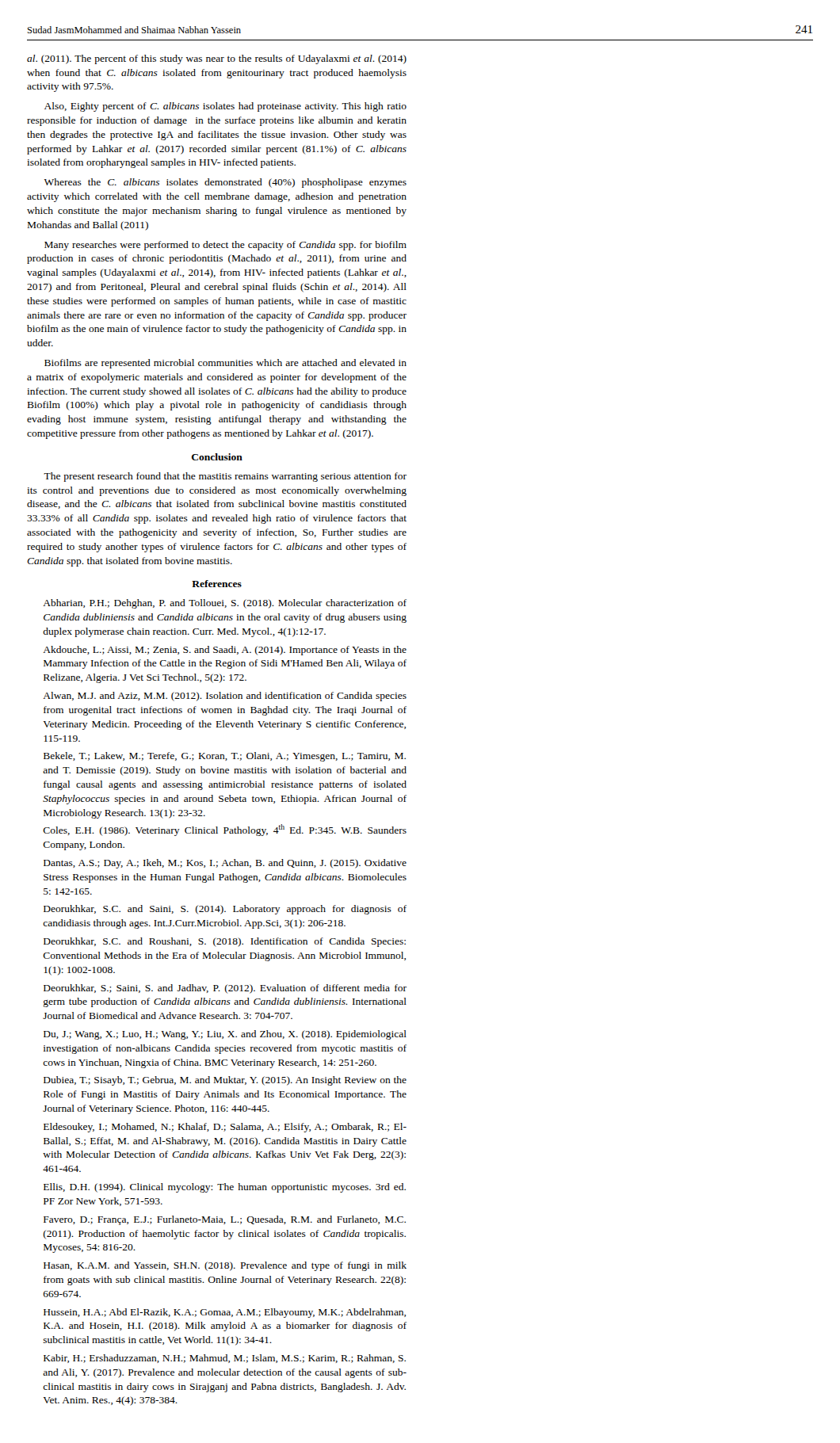Sudad JasmMohammed and Shaimaa Nabhan Yassein 241
al. (2011). The percent of this study was near to the results of Udayalaxmi et al. (2014) when found that C. albicans isolated from genitourinary tract produced haemolysis activity with 97.5%.
Also, Eighty percent of C. albicans isolates had proteinase activity. This high ratio responsible for induction of damage in the surface proteins like albumin and keratin then degrades the protective IgA and facilitates the tissue invasion. Other study was performed by Lahkar et al. (2017) recorded similar percent (81.1%) of C. albicans isolated from oropharyngeal samples in HIV- infected patients.
Whereas the C. albicans isolates demonstrated (40%) phospholipase enzymes activity which correlated with the cell membrane damage, adhesion and penetration which constitute the major mechanism sharing to fungal virulence as mentioned by Mohandas and Ballal (2011)
Many researches were performed to detect the capacity of Candida spp. for biofilm production in cases of chronic periodontitis (Machado et al., 2011), from urine and vaginal samples (Udayalaxmi et al., 2014), from HIV- infected patients (Lahkar et al., 2017) and from Peritoneal, Pleural and cerebral spinal fluids (Schin et al., 2014). All these studies were performed on samples of human patients, while in case of mastitic animals there are rare or even no information of the capacity of Candida spp. producer biofilm as the one main of virulence factor to study the pathogenicity of Candida spp. in udder.
Biofilms are represented microbial communities which are attached and elevated in a matrix of exopolymeric materials and considered as pointer for development of the infection. The current study showed all isolates of C. albicans had the ability to produce Biofilm (100%) which play a pivotal role in pathogenicity of candidiasis through evading host immune system, resisting antifungal therapy and withstanding the competitive pressure from other pathogens as mentioned by Lahkar et al. (2017).
Conclusion
The present research found that the mastitis remains warranting serious attention for its control and preventions due to considered as most economically overwhelming disease, and the C. albicans that isolated from subclinical bovine mastitis constituted 33.33% of all Candida spp. isolates and revealed high ratio of virulence factors that associated with the pathogenicity and severity of infection, So, Further studies are required to study another types of virulence factors for C. albicans and other types of Candida spp. that isolated from bovine mastitis.
References
Abharian, P.H.; Dehghan, P. and Tollouei, S. (2018). Molecular characterization of Candida dubliniensis and Candida albicans in the oral cavity of drug abusers using duplex polymerase chain reaction. Curr. Med. Mycol., 4(1):12-17.
Akdouche, L.; Aissi, M.; Zenia, S. and Saadi, A. (2014). Importance of Yeasts in the Mammary Infection of the Cattle in the Region of Sidi M'Hamed Ben Ali, Wilaya of Relizane, Algeria. J Vet Sci Technol., 5(2): 172.
Alwan, M.J. and Aziz, M.M. (2012). Isolation and identification of Candida species from urogenital tract infections of women in Baghdad city. The Iraqi Journal of Veterinary Medicin. Proceeding of the Eleventh Veterinary S cientific Conference, 115-119.
Bekele, T.; Lakew, M.; Terefe, G.; Koran, T.; Olani, A.; Yimesgen, L.; Tamiru, M. and T. Demissie (2019). Study on bovine mastitis with isolation of bacterial and fungal causal agents and assessing antimicrobial resistance patterns of isolated Staphylococcus species in and around Sebeta town, Ethiopia. African Journal of Microbiology Research. 13(1): 23-32.
Coles, E.H. (1986). Veterinary Clinical Pathology, 4th Ed. P:345. W.B. Saunders Company, London.
Dantas, A.S.; Day, A.; Ikeh, M.; Kos, I.; Achan, B. and Quinn, J. (2015). Oxidative Stress Responses in the Human Fungal Pathogen, Candida albicans. Biomolecules 5: 142-165.
Deorukhkar, S.C. and Saini, S. (2014). Laboratory approach for diagnosis of candidiasis through ages. Int.J.Curr.Microbiol. App.Sci, 3(1): 206-218.
Deorukhkar, S.C. and Roushani, S. (2018). Identification of Candida Species: Conventional Methods in the Era of Molecular Diagnosis. Ann Microbiol Immunol, 1(1): 1002-1008.
Deorukhkar, S.; Saini, S. and Jadhav, P. (2012). Evaluation of different media for germ tube production of Candida albicans and Candida dubliniensis. International Journal of Biomedical and Advance Research. 3: 704-707.
Du, J.; Wang, X.; Luo, H.; Wang, Y.; Liu, X. and Zhou, X. (2018). Epidemiological investigation of non-albicans Candida species recovered from mycotic mastitis of cows in Yinchuan, Ningxia of China. BMC Veterinary Research, 14: 251-260.
Dubiea, T.; Sisayb, T.; Gebrua, M. and Muktar, Y. (2015). An Insight Review on the Role of Fungi in Mastitis of Dairy Animals and Its Economical Importance. The Journal of Veterinary Science. Photon, 116: 440-445.
Eldesoukey, I.; Mohamed, N.; Khalaf, D.; Salama, A.; Elsify, A.; Ombarak, R.; El-Ballal, S.; Effat, M. and Al-Shabrawy, M. (2016). Candida Mastitis in Dairy Cattle with Molecular Detection of Candida albicans. Kafkas Univ Vet Fak Derg, 22(3): 461-464.
Ellis, D.H. (1994). Clinical mycology: The human opportunistic mycoses. 3rd ed. PF Zor New York, 571-593.
Favero, D.; França, E.J.; Furlaneto-Maia, L.; Quesada, R.M. and Furlaneto, M.C. (2011). Production of haemolytic factor by clinical isolates of Candida tropicalis. Mycoses, 54: 816-20.
Hasan, K.A.M. and Yassein, SH.N. (2018). Prevalence and type of fungi in milk from goats with sub clinical mastitis. Online Journal of Veterinary Research. 22(8): 669-674.
Hussein, H.A.; Abd El-Razik, K.A.; Gomaa, A.M.; Elbayoumy, M.K.; Abdelrahman, K.A. and Hosein, H.I. (2018). Milk amyloid A as a biomarker for diagnosis of subclinical mastitis in cattle, Vet World. 11(1): 34-41.
Kabir, H.; Ershaduzzaman, N.H.; Mahmud, M.; Islam, M.S.; Karim, R.; Rahman, S. and Ali, Y. (2017). Prevalence and molecular detection of the causal agents of sub-clinical mastitis in dairy cows in Sirajganj and Pabna districts, Bangladesh. J. Adv. Vet. Anim. Res., 4(4): 378-384.